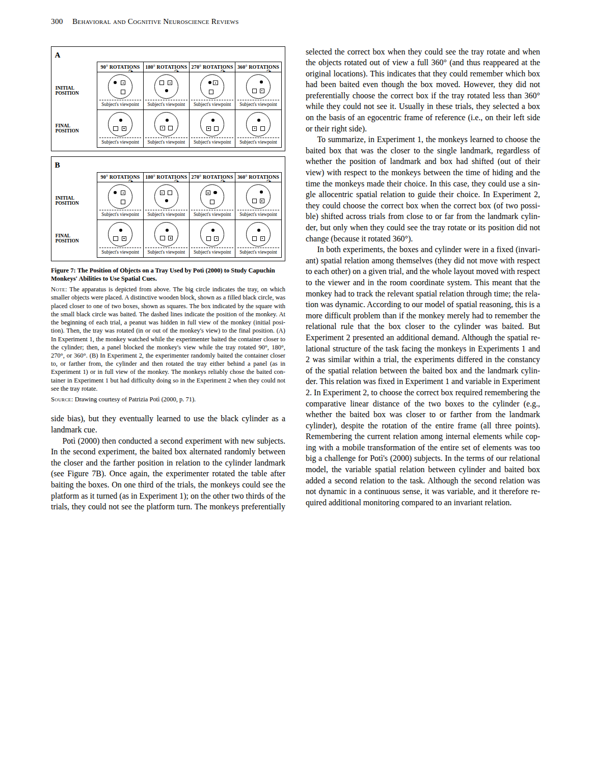300 Behavioral and Cognitive Neuroscience Reviews
A
| | 90° ROTATIONS | 180° ROTATIONS | 270° ROTATIONS | 360° ROTATIONS |
| --- | --- | --- | --- | --- |
| INITIAL POSITION | ↷ Subject's viewpoint | ↷ Subject's viewpoint | ↷ Subject's viewpoint | ↷ Subject's viewpoint |
| FINAL POSITION | Subject's viewpoint | Subject's viewpoint | Subject's viewpoint | Subject's viewpoint |
B
| | 90° ROTATIONS | 180° ROTATIONS | 270° ROTATIONS | 360° ROTATIONS |
| --- | --- | --- | --- | --- |
| INITIAL POSITION | ↷ Subject's viewpoint | ↷ Subject's viewpoint | ↷ Subject's viewpoint | ↷ Subject's viewpoint |
| FINAL POSITION | Subject's viewpoint | Subject's viewpoint | Subject's viewpoint | Subject's viewpoint |
Figure 7: The Position of Objects on a Tray Used by Potì (2000) to Study Capuchin Monkeys' Abilities to Use Spatial Cues.
Note: The apparatus is depicted from above. The big circle indicates the tray, on which smaller objects were placed. A distinctive wooden block, shown as a filled black circle, was placed closer to one of two boxes, shown as squares. The box indicated by the square with the small black circle was baited. The dashed lines indicate the position of the monkey. At the beginning of each trial, a peanut was hidden in full view of the monkey (initial position). Then, the tray was rotated (in or out of the monkey's view) to the final position. (A) In Experiment 1, the monkey watched while the experimenter baited the container closer to the cylinder; then, a panel blocked the monkey's view while the tray rotated 90°, 180°, 270°, or 360°. (B) In Experiment 2, the experimenter randomly baited the container closer to, or farther from, the cylinder and then rotated the tray either behind a panel (as in Experiment 1) or in full view of the monkey. The monkeys reliably chose the baited container in Experiment 1 but had difficulty doing so in the Experiment 2 when they could not see the tray rotate.
Source: Drawing courtesy of Patrizia Potì (2000, p. 71).
side bias), but they eventually learned to use the black cylinder as a landmark cue.
Potì (2000) then conducted a second experiment with new subjects. In the second experiment, the baited box alternated randomly between the closer and the farther position in relation to the cylinder landmark (see Figure 7B). Once again, the experimenter rotated the table after baiting the boxes. On one third of the trials, the monkeys could see the platform as it turned (as in Experiment 1); on the other two thirds of the trials, they could not see the platform turn. The monkeys preferentially selected the correct box when they could see the tray rotate and when the objects rotated out of view a full 360° (and thus reappeared at the original locations). This indicates that they could remember which box had been baited even though the box moved. However, they did not preferentially choose the correct box if the tray rotated less than 360° while they could not see it. Usually in these trials, they selected a box on the basis of an egocentric frame of reference (i.e., on their left side or their right side).
To summarize, in Experiment 1, the monkeys learned to choose the baited box that was the closer to the single landmark, regardless of whether the position of landmark and box had shifted (out of their view) with respect to the monkeys between the time of hiding and the time the monkeys made their choice. In this case, they could use a single allocentric spatial relation to guide their choice. In Experiment 2, they could choose the correct box when the correct box (of two possible) shifted across trials from close to or far from the landmark cylinder, but only when they could see the tray rotate or its position did not change (because it rotated 360°).
In both experiments, the boxes and cylinder were in a fixed (invariant) spatial relation among themselves (they did not move with respect to each other) on a given trial, and the whole layout moved with respect to the viewer and in the room coordinate system. This meant that the monkey had to track the relevant spatial relation through time; the relation was dynamic. According to our model of spatial reasoning, this is a more difficult problem than if the monkey merely had to remember the relational rule that the box closer to the cylinder was baited. But Experiment 2 presented an additional demand. Although the spatial relational structure of the task facing the monkeys in Experiments 1 and 2 was similar within a trial, the experiments differed in the constancy of the spatial relation between the baited box and the landmark cylinder. This relation was fixed in Experiment 1 and variable in Experiment 2. In Experiment 2, to choose the correct box required remembering the comparative linear distance of the two boxes to the cylinder (e.g., whether the baited box was closer to or farther from the landmark cylinder), despite the rotation of the entire frame (all three points). Remembering the current relation among internal elements while coping with a mobile transformation of the entire set of elements was too big a challenge for Potì's (2000) subjects. In the terms of our relational model, the variable spatial relation between cylinder and baited box added a second relation to the task. Although the second relation was not dynamic in a continuous sense, it was variable, and it therefore required additional monitoring compared to an invariant relation.